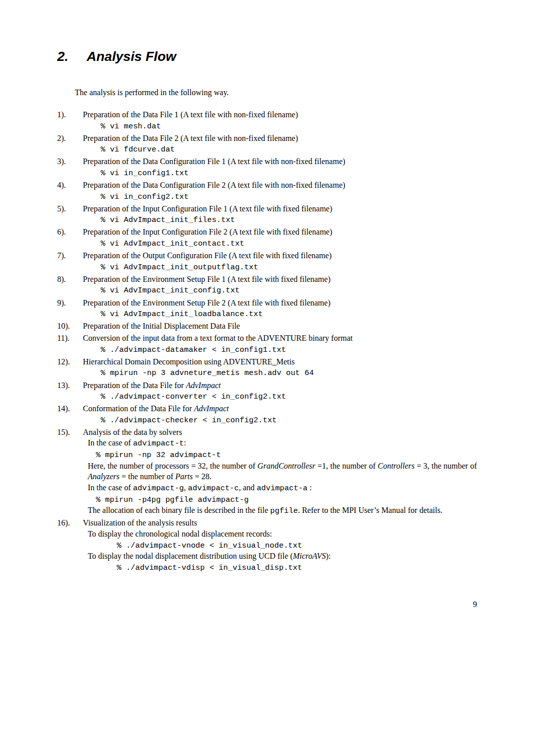2. Analysis Flow
The analysis is performed in the following way.
1). Preparation of the Data File 1 (A text file with non-fixed filename)
% vi mesh.dat
2). Preparation of the Data File 2 (A text file with non-fixed filename)
% vi fdcurve.dat
3). Preparation of the Data Configuration File 1 (A text file with non-fixed filename)
% vi in_config1.txt
4). Preparation of the Data Configuration File 2 (A text file with non-fixed filename)
% vi in_config2.txt
5). Preparation of the Input Configuration File 1 (A text file with fixed filename)
% vi AdvImpact_init_files.txt
6). Preparation of the Input Configuration File 2 (A text file with fixed filename)
% vi AdvImpact_init_contact.txt
7). Preparation of the Output Configuration File (A text file with fixed filename)
% vi AdvImpact_init_outputflag.txt
8). Preparation of the Environment Setup File 1 (A text file with fixed filename)
% vi AdvImpact_init_config.txt
9). Preparation of the Environment Setup File 2 (A text file with fixed filename)
% vi AdvImpact_init_loadbalance.txt
10). Preparation of the Initial Displacement Data File
11). Conversion of the input data from a text format to the ADVENTURE binary format
% ./advimpact-datamaker < in_config1.txt
12). Hierarchical Domain Decomposition using ADVENTURE_Metis
% mpirun -np 3 advneture_metis mesh.adv out 64
13). Preparation of the Data File for AdvImpact
% ./advimpact-converter < in_config2.txt
14). Conformation of the Data File for AdvImpact
% ./advimpact-checker < in_config2.txt
15). Analysis of the data by solvers
In the case of advimpact-t:
% mpirun -np 32 advimpact-t
Here, the number of processors = 32, the number of GrandControllesr =1, the number of Controllers = 3, the number of Analyzers = the number of Parts = 28.
In the case of advimpact-g, advimpact-c, and advimpact-a :
% mpirun -p4pg pgfile advimpact-g
The allocation of each binary file is described in the file pgfile. Refer to the MPI User’s Manual for details.
16). Visualization of the analysis results
To display the chronological nodal displacement records:
% ./advimpact-vnode < in_visual_node.txt
To display the nodal displacement distribution using UCD file (MicroAVS):
% ./advimpact-vdisp < in_visual_disp.txt
9